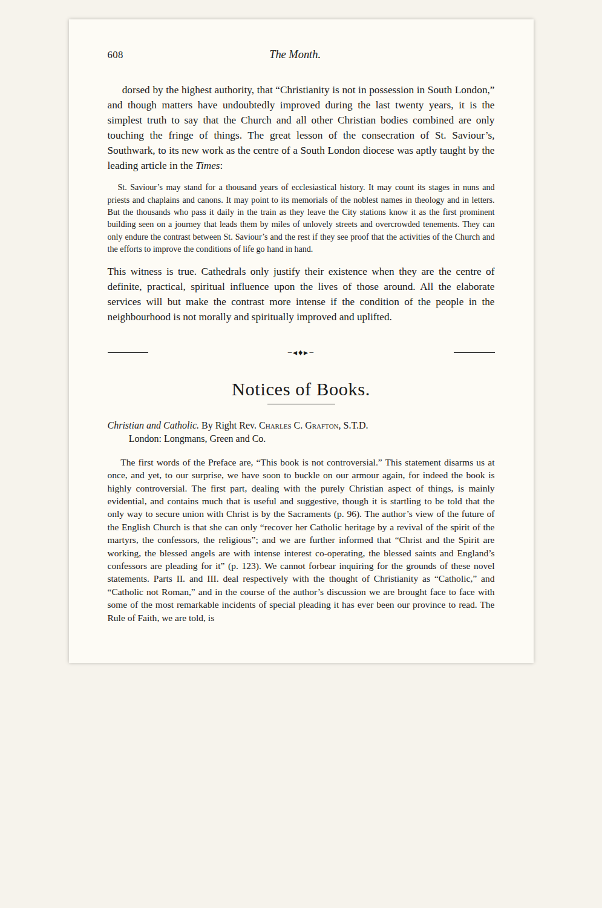608
The Month.
dorsed by the highest authority, that “Christianity is not in possession in South London,” and though matters have undoubtedly improved during the last twenty years, it is the simplest truth to say that the Church and all other Christian bodies combined are only touching the fringe of things. The great lesson of the consecration of St. Saviour’s, Southwark, to its new work as the centre of a South London diocese was aptly taught by the leading article in the Times:
St. Saviour’s may stand for a thousand years of ecclesiastical history. It may count its stages in nuns and priests and chaplains and canons. It may point to its memorials of the noblest names in theology and in letters. But the thousands who pass it daily in the train as they leave the City stations know it as the first prominent building seen on a journey that leads them by miles of unlovely streets and overcrowded tenements. They can only endure the contrast between St. Saviour’s and the rest if they see proof that the activities of the Church and the efforts to improve the conditions of life go hand in hand.
This witness is true. Cathedrals only justify their existence when they are the centre of definite, practical, spiritual influence upon the lives of those around. All the elaborate services will but make the contrast more intense if the condition of the people in the neighbourhood is not morally and spiritually improved and uplifted.
−◂♦▸−
Notices of Books.
Christian and Catholic. By Right Rev. Charles C. Grafton, S.T.D. London: Longmans, Green and Co.
The first words of the Preface are, “This book is not controversial.” This statement disarms us at once, and yet, to our surprise, we have soon to buckle on our armour again, for indeed the book is highly controversial. The first part, dealing with the purely Christian aspect of things, is mainly evidential, and contains much that is useful and suggestive, though it is startling to be told that the only way to secure union with Christ is by the Sacraments (p. 96). The author’s view of the future of the English Church is that she can only “recover her Catholic heritage by a revival of the spirit of the martyrs, the confessors, the religious”; and we are further informed that “Christ and the Spirit are working, the blessed angels are with intense interest co-operating, the blessed saints and England’s confessors are pleading for it” (p. 123). We cannot forbear inquiring for the grounds of these novel statements. Parts II. and III. deal respectively with the thought of Christianity as “Catholic,” and “Catholic not Roman,” and in the course of the author’s discussion we are brought face to face with some of the most remarkable incidents of special pleading it has ever been our province to read. The Rule of Faith, we are told, is